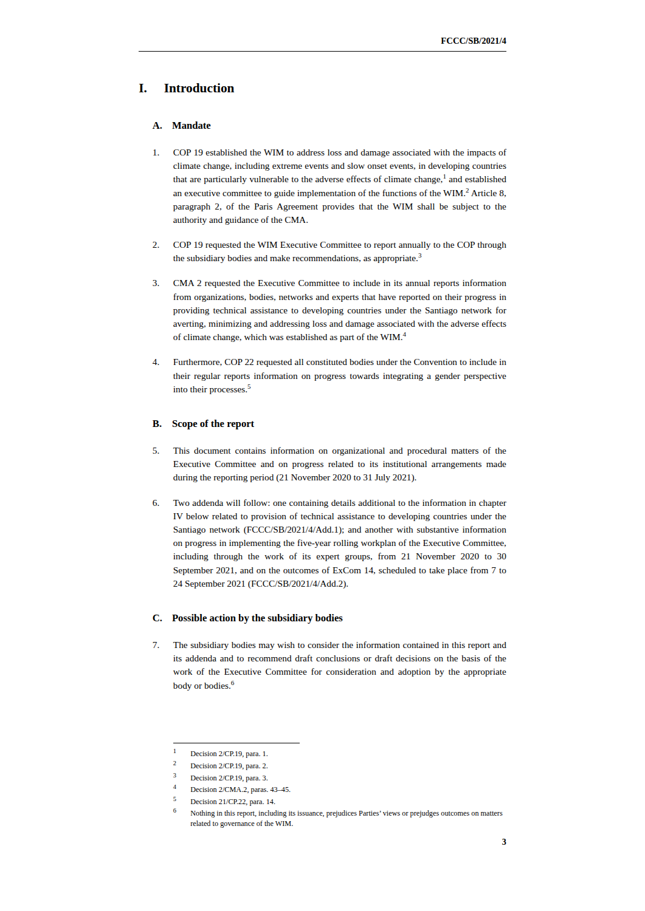FCCC/SB/2021/4
I. Introduction
A. Mandate
1. COP 19 established the WIM to address loss and damage associated with the impacts of climate change, including extreme events and slow onset events, in developing countries that are particularly vulnerable to the adverse effects of climate change,1 and established an executive committee to guide implementation of the functions of the WIM.2 Article 8, paragraph 2, of the Paris Agreement provides that the WIM shall be subject to the authority and guidance of the CMA.
2. COP 19 requested the WIM Executive Committee to report annually to the COP through the subsidiary bodies and make recommendations, as appropriate.3
3. CMA 2 requested the Executive Committee to include in its annual reports information from organizations, bodies, networks and experts that have reported on their progress in providing technical assistance to developing countries under the Santiago network for averting, minimizing and addressing loss and damage associated with the adverse effects of climate change, which was established as part of the WIM.4
4. Furthermore, COP 22 requested all constituted bodies under the Convention to include in their regular reports information on progress towards integrating a gender perspective into their processes.5
B. Scope of the report
5. This document contains information on organizational and procedural matters of the Executive Committee and on progress related to its institutional arrangements made during the reporting period (21 November 2020 to 31 July 2021).
6. Two addenda will follow: one containing details additional to the information in chapter IV below related to provision of technical assistance to developing countries under the Santiago network (FCCC/SB/2021/4/Add.1); and another with substantive information on progress in implementing the five-year rolling workplan of the Executive Committee, including through the work of its expert groups, from 21 November 2020 to 30 September 2021, and on the outcomes of ExCom 14, scheduled to take place from 7 to 24 September 2021 (FCCC/SB/2021/4/Add.2).
C. Possible action by the subsidiary bodies
7. The subsidiary bodies may wish to consider the information contained in this report and its addenda and to recommend draft conclusions or draft decisions on the basis of the work of the Executive Committee for consideration and adoption by the appropriate body or bodies.6
1 Decision 2/CP.19, para. 1.
2 Decision 2/CP.19, para. 2.
3 Decision 2/CP.19, para. 3.
4 Decision 2/CMA.2, paras. 43–45.
5 Decision 21/CP.22, para. 14.
6 Nothing in this report, including its issuance, prejudices Parties’ views or prejudges outcomes on matters related to governance of the WIM.
3